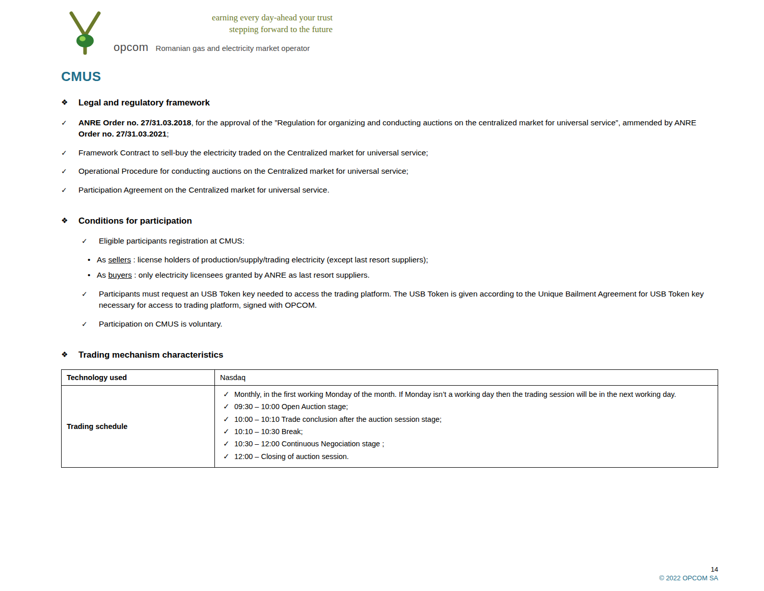earning every day-ahead your trust stepping forward to the future
opcom Romanian gas and electricity market operator
CMUS
❖ Legal and regulatory framework
✓ ANRE Order no. 27/31.03.2018, for the approval of the ”Regulation for organizing and conducting auctions on the centralized market for universal service”, ammended by ANRE Order no. 27/31.03.2021;
✓ Framework Contract to sell-buy the electricity traded on the Centralized market for universal service;
✓ Operational Procedure for conducting auctions on the Centralized market for universal service;
✓ Participation Agreement on the Centralized market for universal service.
❖ Conditions for participation
✓ Eligible participants registration at CMUS:
• As sellers : license holders of production/supply/trading electricity (except last resort suppliers);
• As buyers : only electricity licensees granted by ANRE as last resort suppliers.
✓ Participants must request an USB Token key needed to access the trading platform. The USB Token is given according to the Unique Bailment Agreement for USB Token key necessary for access to trading platform, signed with OPCOM.
✓ Participation on CMUS is voluntary.
❖ Trading mechanism characteristics
| Technology used | Nasdaq |
| Trading schedule | ✓ Monthly, in the first working Monday of the month. If Monday isn’t a working day then the trading session will be in the next working day. ✓ 09:30 – 10:00 Open Auction stage; ✓ 10:00 – 10:10 Trade conclusion after the auction session stage; ✓ 10:10 – 10:30 Break; ✓ 10:30 – 12:00 Continuous Negociation stage ; ✓ 12:00 – Closing of auction session. |
14
© 2022 OPCOM SA